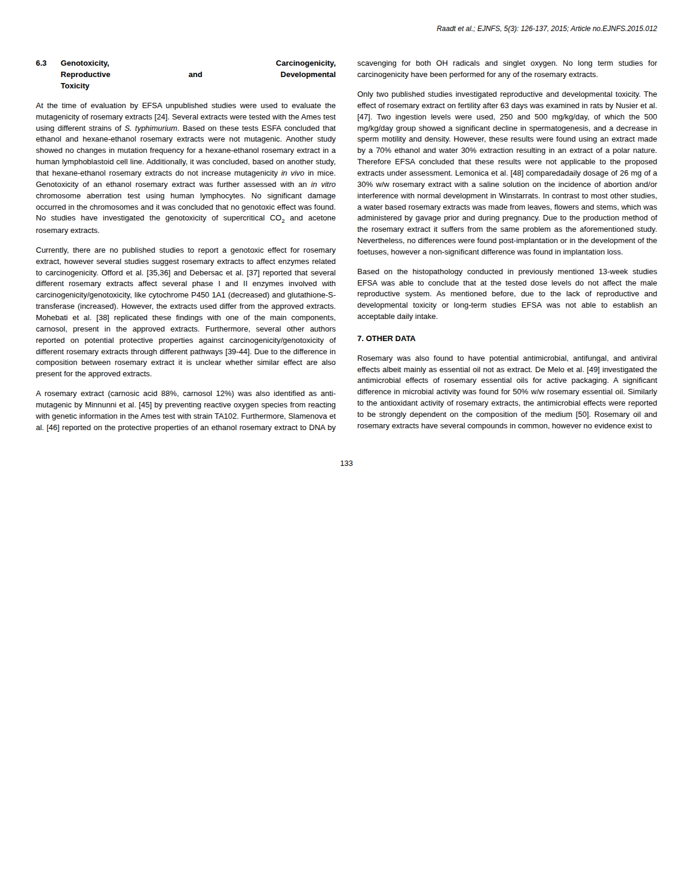Raadt et al.; EJNFS, 5(3): 126-137, 2015; Article no.EJNFS.2015.012
| 6.3 | Genotoxicity, Carcinogenicity, Reproductive and Developmental Toxicity |
At the time of evaluation by EFSA unpublished studies were used to evaluate the mutagenicity of rosemary extracts [24]. Several extracts were tested with the Ames test using different strains of S. typhimurium. Based on these tests ESFA concluded that ethanol and hexane-ethanol rosemary extracts were not mutagenic. Another study showed no changes in mutation frequency for a hexane-ethanol rosemary extract in a human lymphoblastoid cell line. Additionally, it was concluded, based on another study, that hexane-ethanol rosemary extracts do not increase mutagenicity in vivo in mice. Genotoxicity of an ethanol rosemary extract was further assessed with an in vitro chromosome aberration test using human lymphocytes. No significant damage occurred in the chromosomes and it was concluded that no genotoxic effect was found. No studies have investigated the genotoxicity of supercritical CO2 and acetone rosemary extracts.
Currently, there are no published studies to report a genotoxic effect for rosemary extract, however several studies suggest rosemary extracts to affect enzymes related to carcinogenicity. Offord et al. [35,36] and Debersac et al. [37] reported that several different rosemary extracts affect several phase I and II enzymes involved with carcinogenicity/genotoxicity, like cytochrome P450 1A1 (decreased) and glutathione-S-transferase (increased). However, the extracts used differ from the approved extracts. Mohebati et al. [38] replicated these findings with one of the main components, carnosol, present in the approved extracts. Furthermore, several other authors reported on potential protective properties against carcinogenicity/genotoxicity of different rosemary extracts through different pathways [39-44]. Due to the difference in composition between rosemary extract it is unclear whether similar effect are also present for the approved extracts.
A rosemary extract (carnosic acid 88%, carnosol 12%) was also identified as anti-mutagenic by Minnunni et al. [45] by preventing reactive oxygen species from reacting with genetic information in the Ames test with strain TA102. Furthermore, Slamenova et al. [46] reported on the protective properties of an ethanol rosemary extract to DNA by scavenging for both OH radicals and singlet oxygen. No long term studies for carcinogenicity have been performed for any of the rosemary extracts.
Only two published studies investigated reproductive and developmental toxicity. The effect of rosemary extract on fertility after 63 days was examined in rats by Nusier et al. [47]. Two ingestion levels were used, 250 and 500 mg/kg/day, of which the 500 mg/kg/day group showed a significant decline in spermatogenesis, and a decrease in sperm motility and density. However, these results were found using an extract made by a 70% ethanol and water 30% extraction resulting in an extract of a polar nature. Therefore EFSA concluded that these results were not applicable to the proposed extracts under assessment. Lemonica et al. [48] comparedadaily dosage of 26 mg of a 30% w/w rosemary extract with a saline solution on the incidence of abortion and/or interference with normal development in Winstarrats. In contrast to most other studies, a water based rosemary extracts was made from leaves, flowers and stems, which was administered by gavage prior and during pregnancy. Due to the production method of the rosemary extract it suffers from the same problem as the aforementioned study. Nevertheless, no differences were found post-implantation or in the development of the foetuses, however a non-significant difference was found in implantation loss.
Based on the histopathology conducted in previously mentioned 13-week studies EFSA was able to conclude that at the tested dose levels do not affect the male reproductive system. As mentioned before, due to the lack of reproductive and developmental toxicity or long-term studies EFSA was not able to establish an acceptable daily intake.
7. OTHER DATA
Rosemary was also found to have potential antimicrobial, antifungal, and antiviral effects albeit mainly as essential oil not as extract. De Melo et al. [49] investigated the antimicrobial effects of rosemary essential oils for active packaging. A significant difference in microbial activity was found for 50% w/w rosemary essential oil. Similarly to the antioxidant activity of rosemary extracts, the antimicrobial effects were reported to be strongly dependent on the composition of the medium [50]. Rosemary oil and rosemary extracts have several compounds in common, however no evidence exist to
133